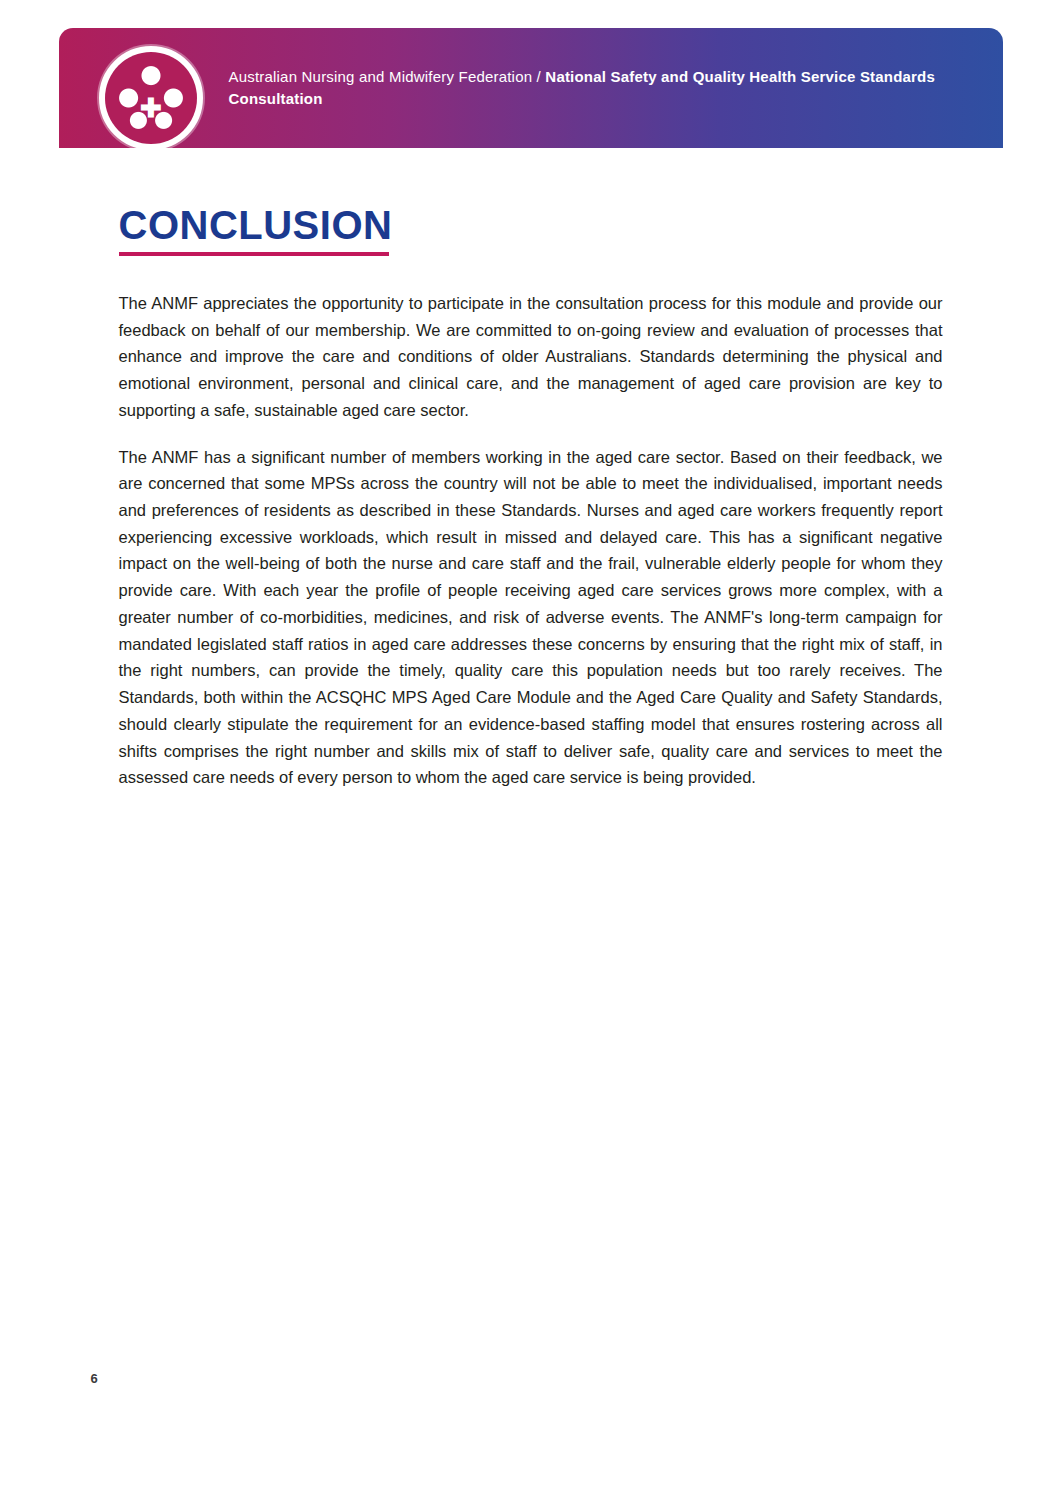✚
Australian Nursing and Midwifery Federation / National Safety and Quality Health Service Standards Consultation
CONCLUSION
The ANMF appreciates the opportunity to participate in the consultation process for this module and provide our feedback on behalf of our membership. We are committed to on-going review and evaluation of processes that enhance and improve the care and conditions of older Australians. Standards determining the physical and emotional environment, personal and clinical care, and the management of aged care provision are key to supporting a safe, sustainable aged care sector.
The ANMF has a significant number of members working in the aged care sector. Based on their feedback, we are concerned that some MPSs across the country will not be able to meet the individualised, important needs and preferences of residents as described in these Standards. Nurses and aged care workers frequently report experiencing excessive workloads, which result in missed and delayed care. This has a significant negative impact on the well-being of both the nurse and care staff and the frail, vulnerable elderly people for whom they provide care. With each year the profile of people receiving aged care services grows more complex, with a greater number of co-morbidities, medicines, and risk of adverse events. The ANMF's long-term campaign for mandated legislated staff ratios in aged care addresses these concerns by ensuring that the right mix of staff, in the right numbers, can provide the timely, quality care this population needs but too rarely receives. The Standards, both within the ACSQHC MPS Aged Care Module and the Aged Care Quality and Safety Standards, should clearly stipulate the requirement for an evidence-based staffing model that ensures rostering across all shifts comprises the right number and skills mix of staff to deliver safe, quality care and services to meet the assessed care needs of every person to whom the aged care service is being provided.
6